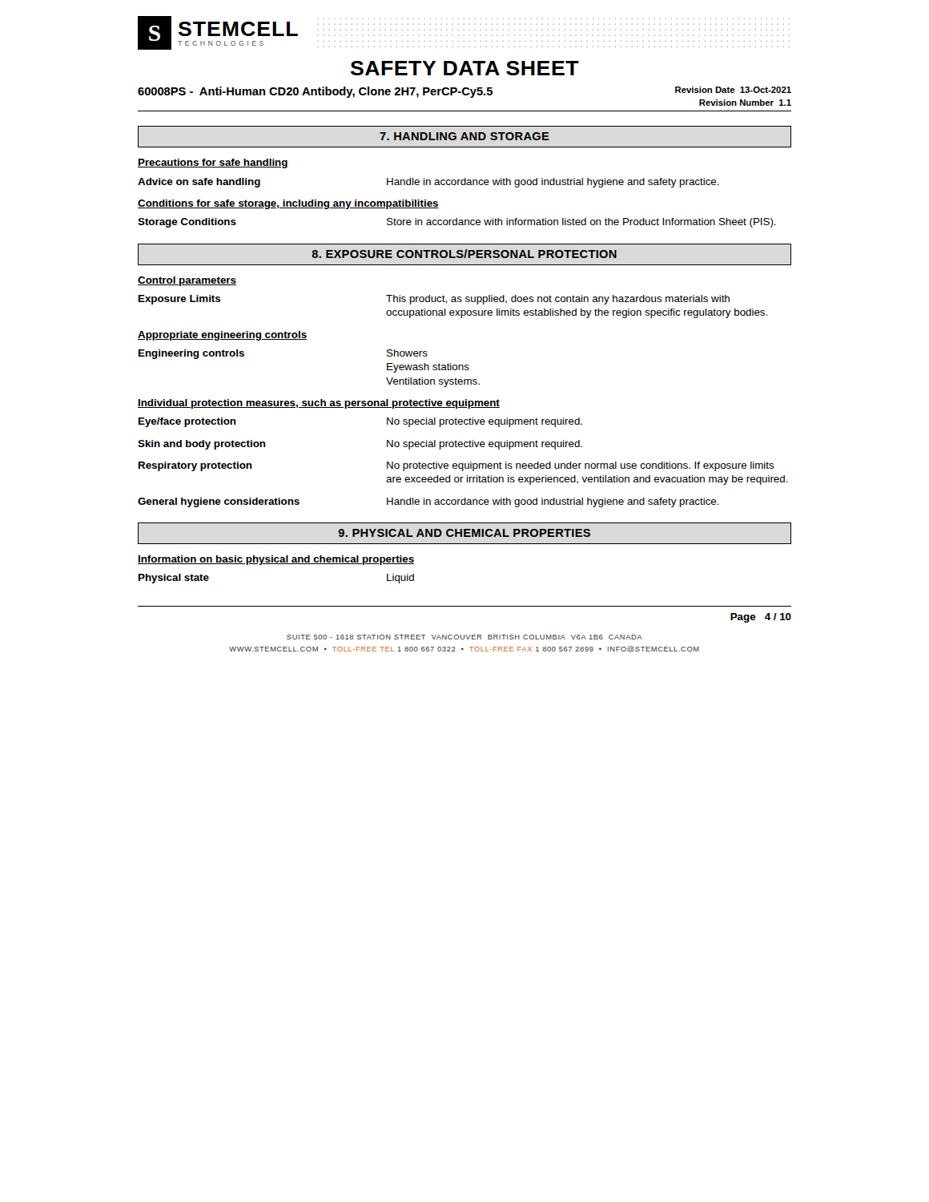S
STEMCELL
TECHNOLOGIES
SAFETY DATA SHEET
60008PS - Anti-Human CD20 Antibody, Clone 2H7, PerCP-Cy5.5
Revision Date 13-Oct-2021
Revision Number 1.1
7. HANDLING AND STORAGE
Precautions for safe handling
Advice on safe handling
Handle in accordance with good industrial hygiene and safety practice.
Conditions for safe storage, including any incompatibilities
Storage Conditions
Store in accordance with information listed on the Product Information Sheet (PIS).
8. EXPOSURE CONTROLS/PERSONAL PROTECTION
Control parameters
Exposure Limits
This product, as supplied, does not contain any hazardous materials with occupational exposure limits established by the region specific regulatory bodies.
Appropriate engineering controls
Engineering controls
Showers
Eyewash stations
Ventilation systems.
Individual protection measures, such as personal protective equipment
Eye/face protection
No special protective equipment required.
Skin and body protection
No special protective equipment required.
Respiratory protection
No protective equipment is needed under normal use conditions. If exposure limits are exceeded or irritation is experienced, ventilation and evacuation may be required.
General hygiene considerations
Handle in accordance with good industrial hygiene and safety practice.
9. PHYSICAL AND CHEMICAL PROPERTIES
Information on basic physical and chemical properties
Physical state
Liquid
Page 4 / 10
SUITE 500 - 1618 STATION STREET VANCOUVER BRITISH COLUMBIA V6A 1B6 CANADA
WWW.STEMCELL.COM • TOLL-FREE TEL 1 800 667 0322 • TOLL-FREE FAX 1 800 567 2899 • INFO@STEMCELL.COM